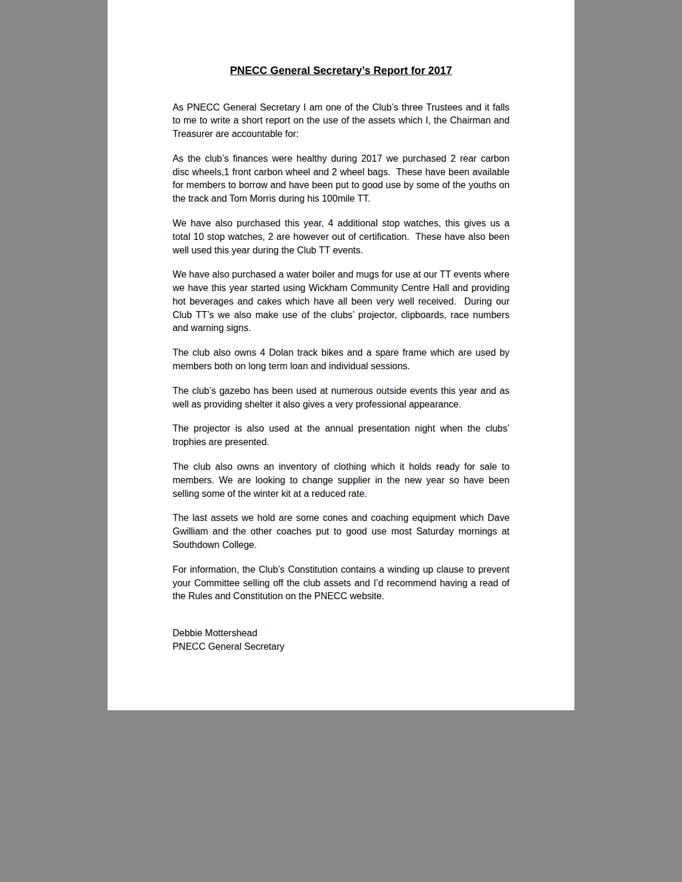PNECC General Secretary’s Report for 2017
As PNECC General Secretary I am one of the Club’s three Trustees and it falls to me to write a short report on the use of the assets which I, the Chairman and Treasurer are accountable for:
As the club’s finances were healthy during 2017 we purchased 2 rear carbon disc wheels,1 front carbon wheel and 2 wheel bags. These have been available for members to borrow and have been put to good use by some of the youths on the track and Tom Morris during his 100mile TT.
We have also purchased this year, 4 additional stop watches, this gives us a total 10 stop watches, 2 are however out of certification. These have also been well used this year during the Club TT events.
We have also purchased a water boiler and mugs for use at our TT events where we have this year started using Wickham Community Centre Hall and providing hot beverages and cakes which have all been very well received. During our Club TT’s we also make use of the clubs’ projector, clipboards, race numbers and warning signs.
The club also owns 4 Dolan track bikes and a spare frame which are used by members both on long term loan and individual sessions.
The club’s gazebo has been used at numerous outside events this year and as well as providing shelter it also gives a very professional appearance.
The projector is also used at the annual presentation night when the clubs’ trophies are presented.
The club also owns an inventory of clothing which it holds ready for sale to members. We are looking to change supplier in the new year so have been selling some of the winter kit at a reduced rate.
The last assets we hold are some cones and coaching equipment which Dave Gwilliam and the other coaches put to good use most Saturday mornings at Southdown College.
For information, the Club’s Constitution contains a winding up clause to prevent your Committee selling off the club assets and I’d recommend having a read of the Rules and Constitution on the PNECC website.
Debbie Mottershead
PNECC General Secretary